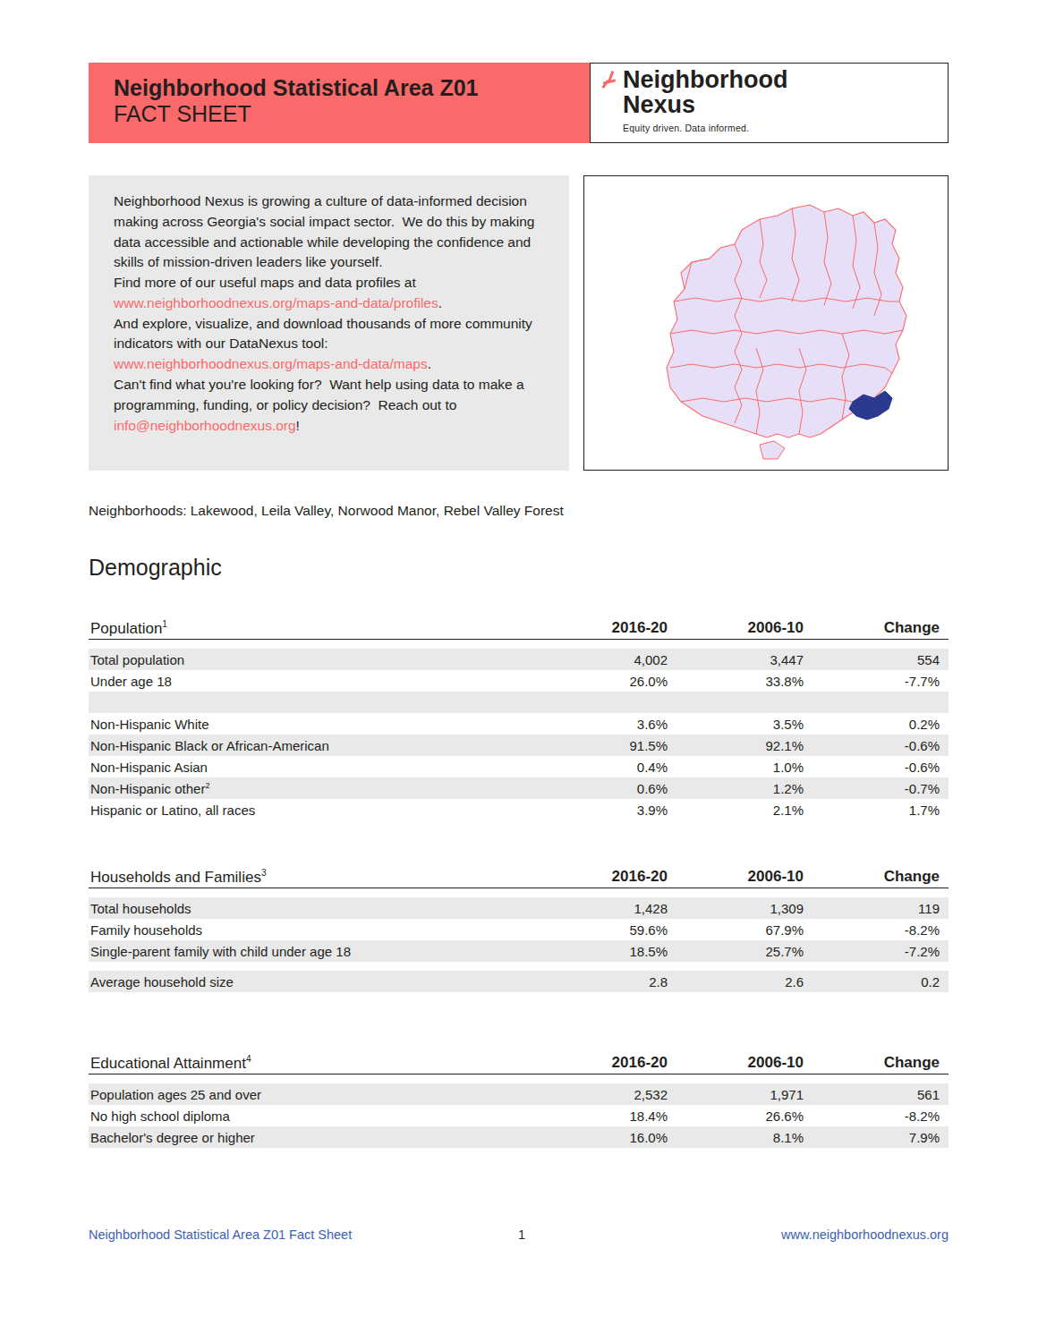Neighborhood Statistical Area Z01
FACT SHEET
Neighborhood
Nexus
Equity driven. Data informed.
Neighborhood Nexus is growing a culture of data-informed decision making across Georgia's social impact sector. We do this by making data accessible and actionable while developing the confidence and skills of mission-driven leaders like yourself.
Find more of our useful maps and data profiles at www.neighborhoodnexus.org/maps-and-data/profiles.
And explore, visualize, and download thousands of more community indicators with our DataNexus tool: www.neighborhoodnexus.org/maps-and-data/maps.
Can't find what you're looking for? Want help using data to make a programming, funding, or policy decision? Reach out to info@neighborhoodnexus.org!
Neighborhoods: Lakewood, Leila Valley, Norwood Manor, Rebel Valley Forest
Demographic
| Population 1 | 2016-20 | 2006-10 | Change |
| --- | --- | --- | --- |
| Total population | 4,002 | 3,447 | 554 |
| Under age 18 | 26.0% | 33.8% | -7.7% |
| Non-Hispanic White | 3.6% | 3.5% | 0.2% |
| Non-Hispanic Black or African-American | 91.5% | 92.1% | -0.6% |
| Non-Hispanic Asian | 0.4% | 1.0% | -0.6% |
| Non-Hispanic other 2 | 0.6% | 1.2% | -0.7% |
| Hispanic or Latino, all races | 3.9% | 2.1% | 1.7% |
| Households and Families 3 | 2016-20 | 2006-10 | Change |
| --- | --- | --- | --- |
| Total households | 1,428 | 1,309 | 119 |
| Family households | 59.6% | 67.9% | -8.2% |
| Single-parent family with child under age 18 | 18.5% | 25.7% | -7.2% |
| Average household size | 2.8 | 2.6 | 0.2 |
| Educational Attainment 4 | 2016-20 | 2006-10 | Change |
| --- | --- | --- | --- |
| Population ages 25 and over | 2,532 | 1,971 | 561 |
| No high school diploma | 18.4% | 26.6% | -8.2% |
| Bachelor's degree or higher | 16.0% | 8.1% | 7.9% |
Neighborhood Statistical Area Z01 Fact Sheet 1 www.neighborhoodnexus.org